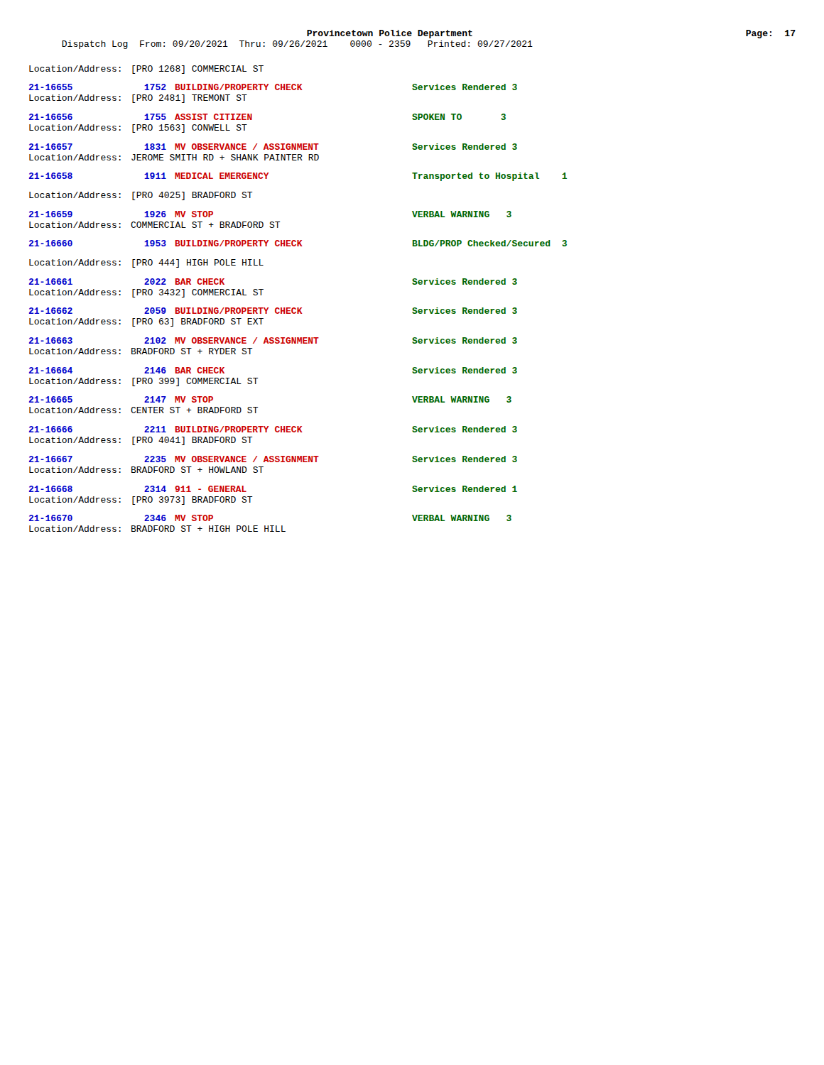Provincetown Police Department Page: 17
Dispatch Log From: 09/20/2021 Thru: 09/26/2021 0000 - 2359 Printed: 09/27/2021
| Location/Address: | [PRO 1268] COMMERCIAL ST |
| 21-16655 | 1752 | BUILDING/PROPERTY CHECK | Services Rendered 3 |
| Location/Address: | [PRO 2481] TREMONT ST |
| 21-16656 | 1755 | ASSIST CITIZEN | SPOKEN TO 3 |
| Location/Address: | [PRO 1563] CONWELL ST |
| 21-16657 | 1831 | MV OBSERVANCE / ASSIGNMENT | Services Rendered 3 |
| Location/Address: | JEROME SMITH RD + SHANK PAINTER RD |
| 21-16658 | 1911 | MEDICAL EMERGENCY | Transported to Hospital 1 |
| Location/Address: | [PRO 4025] BRADFORD ST |
| 21-16659 | 1926 | MV STOP | VERBAL WARNING 3 |
| Location/Address: | COMMERCIAL ST + BRADFORD ST |
| 21-16660 | 1953 | BUILDING/PROPERTY CHECK | BLDG/PROP Checked/Secured 3 |
| Location/Address: | [PRO 444] HIGH POLE HILL |
| 21-16661 | 2022 | BAR CHECK | Services Rendered 3 |
| Location/Address: | [PRO 3432] COMMERCIAL ST |
| 21-16662 | 2059 | BUILDING/PROPERTY CHECK | Services Rendered 3 |
| Location/Address: | [PRO 63] BRADFORD ST EXT |
| 21-16663 | 2102 | MV OBSERVANCE / ASSIGNMENT | Services Rendered 3 |
| Location/Address: | BRADFORD ST + RYDER ST |
| 21-16664 | 2146 | BAR CHECK | Services Rendered 3 |
| Location/Address: | [PRO 399] COMMERCIAL ST |
| 21-16665 | 2147 | MV STOP | VERBAL WARNING 3 |
| Location/Address: | CENTER ST + BRADFORD ST |
| 21-16666 | 2211 | BUILDING/PROPERTY CHECK | Services Rendered 3 |
| Location/Address: | [PRO 4041] BRADFORD ST |
| 21-16667 | 2235 | MV OBSERVANCE / ASSIGNMENT | Services Rendered 3 |
| Location/Address: | BRADFORD ST + HOWLAND ST |
| 21-16668 | 2314 | 911 - GENERAL | Services Rendered 1 |
| Location/Address: | [PRO 3973] BRADFORD ST |
| 21-16670 | 2346 | MV STOP | VERBAL WARNING 3 |
| Location/Address: | BRADFORD ST + HIGH POLE HILL |